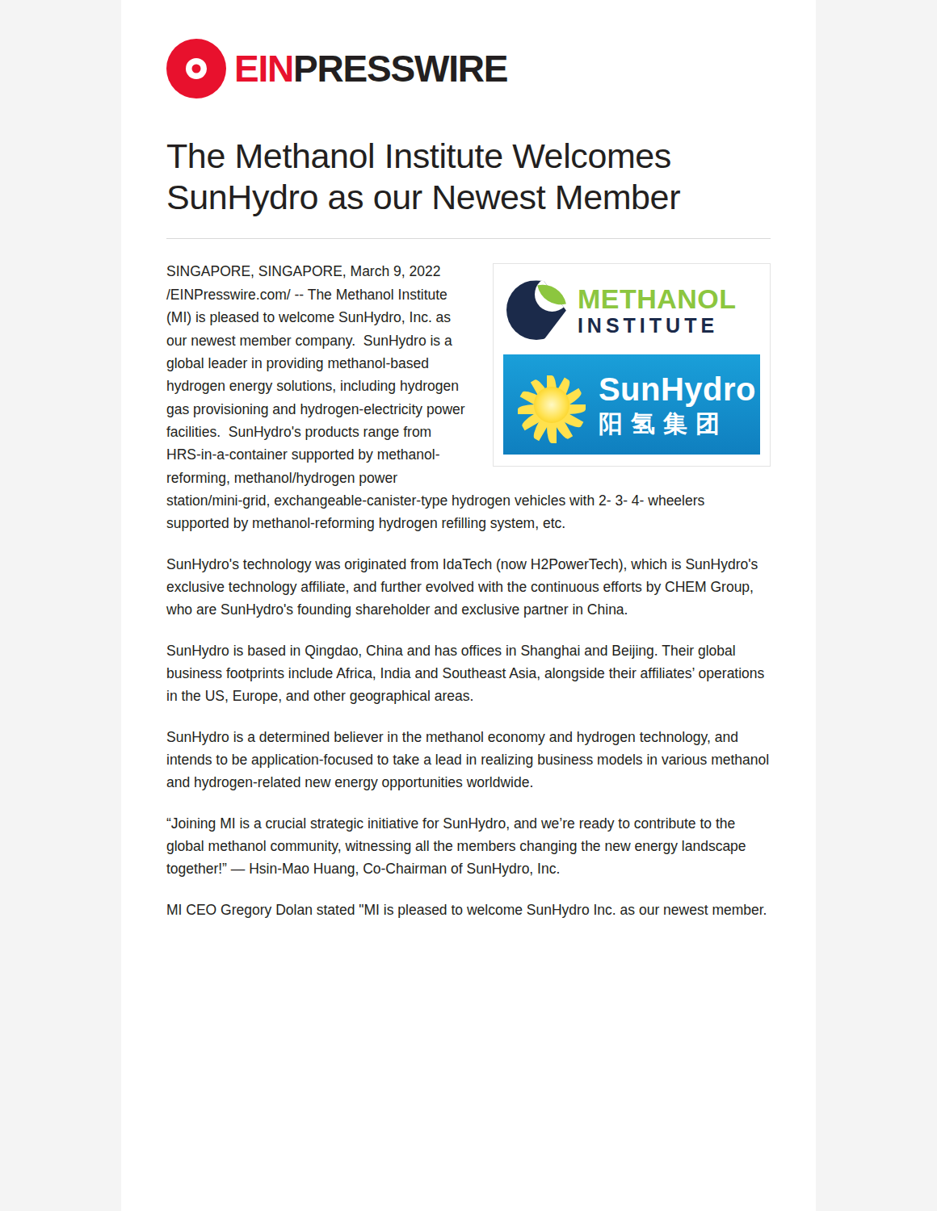EINPRESSWIRE
The Methanol Institute Welcomes SunHydro as our Newest Member
METHANOL INSTITUTE
SunHydro 阳氢集团
SINGAPORE, SINGAPORE, March 9, 2022 /EINPresswire.com/ -- The Methanol Institute (MI) is pleased to welcome SunHydro, Inc. as our newest member company. SunHydro is a global leader in providing methanol-based hydrogen energy solutions, including hydrogen gas provisioning and hydrogen-electricity power facilities. SunHydro's products range from HRS-in-a-container supported by methanol-reforming, methanol/hydrogen power station/mini-grid, exchangeable-canister-type hydrogen vehicles with 2- 3- 4- wheelers supported by methanol-reforming hydrogen refilling system, etc.
SunHydro's technology was originated from IdaTech (now H2PowerTech), which is SunHydro's exclusive technology affiliate, and further evolved with the continuous efforts by CHEM Group, who are SunHydro's founding shareholder and exclusive partner in China.
SunHydro is based in Qingdao, China and has offices in Shanghai and Beijing. Their global business footprints include Africa, India and Southeast Asia, alongside their affiliates’ operations in the US, Europe, and other geographical areas.
SunHydro is a determined believer in the methanol economy and hydrogen technology, and intends to be application-focused to take a lead in realizing business models in various methanol and hydrogen-related new energy opportunities worldwide.
“Joining MI is a crucial strategic initiative for SunHydro, and we’re ready to contribute to the global methanol community, witnessing all the members changing the new energy landscape together!” — Hsin-Mao Huang, Co-Chairman of SunHydro, Inc.
MI CEO Gregory Dolan stated "MI is pleased to welcome SunHydro Inc. as our newest member.